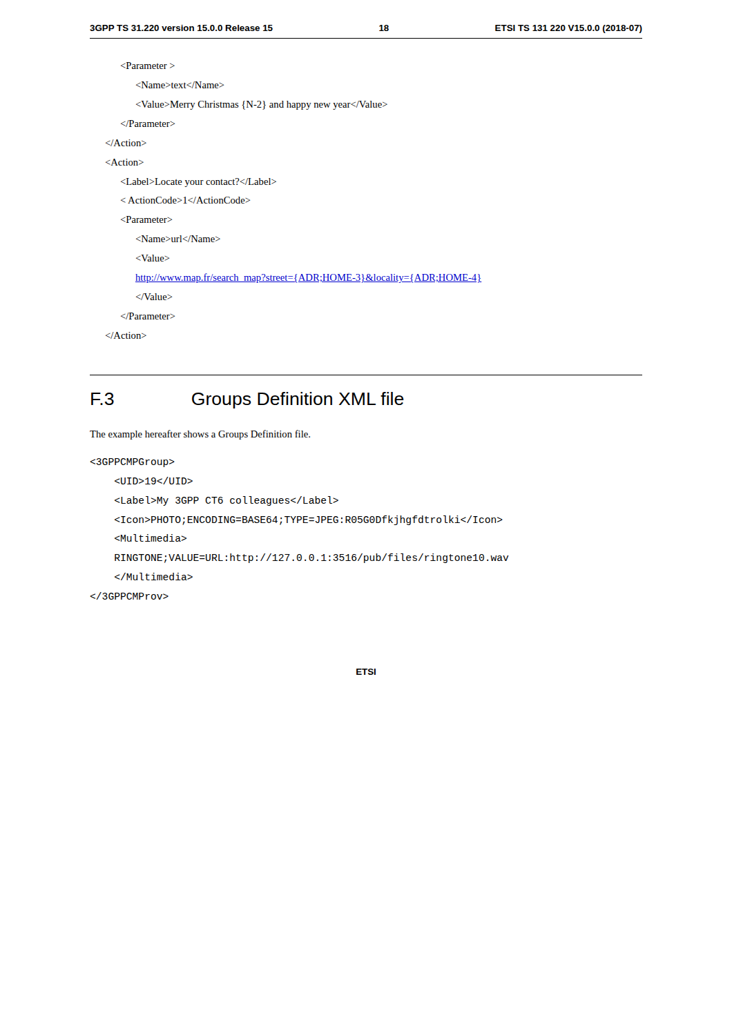3GPP TS 31.220 version 15.0.0 Release 15 18 ETSI TS 131 220 V15.0.0 (2018-07)
<Parameter >
<Name>text</Name>
<Value>Merry Christmas {N-2} and happy new year</Value>
</Parameter>
</Action>
<Action>
<Label>Locate your contact?</Label>
< ActionCode>1</ActionCode>
<Parameter>
<Name>url</Name>
<Value>
http://www.map.fr/search_map?street={ADR;HOME-3}&locality={ADR;HOME-4}
</Value>
</Parameter>
</Action>
F.3 Groups Definition XML file
The example hereafter shows a Groups Definition file.
<3GPPCMPGroup>
    <UID>19</UID>
    <Label>My 3GPP CT6 colleagues</Label>
    <Icon>PHOTO;ENCODING=BASE64;TYPE=JPEG:R05G0Dfkjhgfdtrolki</Icon>
    <Multimedia>
    RINGTONE;VALUE=URL:http://127.0.0.1:3516/pub/files/ringtone10.wav
    </Multimedia>
</3GPPCMProv>
ETSI